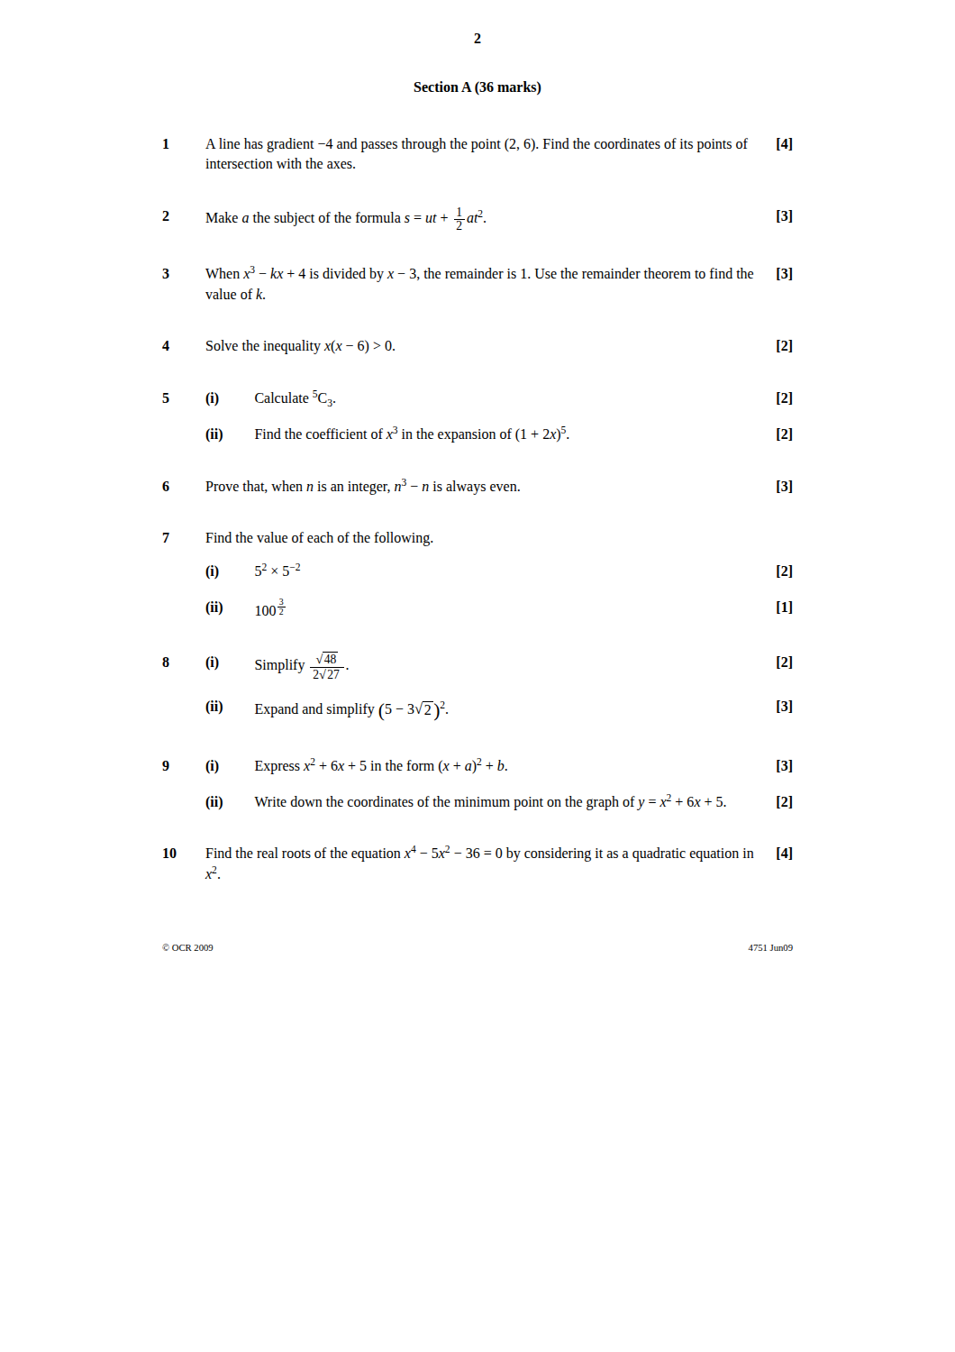2
Section A (36 marks)
[4] A line has gradient −4 and passes through the point (2, 6). Find the coordinates of its points of intersection with the axes.
[3] Make a the subject of the formula s = ut + 12 at2.
[3] When x3 − kx + 4 is divided by x − 3, the remainder is 1. Use the remainder theorem to find the value of k.
[2] Solve the inequality x(x − 6) > 0.
(i) [2] Calculate 5C3.
(ii) [2] Find the coefficient of x3 in the expansion of (1 + 2x)5.
[3] Prove that, when n is an integer, n3 − n is always even.
Find the value of each of the following.
(i) [2] 52 × 5−2
(ii) [1] 10032
(i) [2] Simplify √482√27.
(ii) [3] Expand and simplify (5 − 3√2)2.
(i) [3] Express x2 + 6x + 5 in the form (x + a)2 + b.
(ii) [2] Write down the coordinates of the minimum point on the graph of y = x2 + 6x + 5.
[4] Find the real roots of the equation x4 − 5x2 − 36 = 0 by considering it as a quadratic equation in x2.
© OCR 2009 4751 Jun09